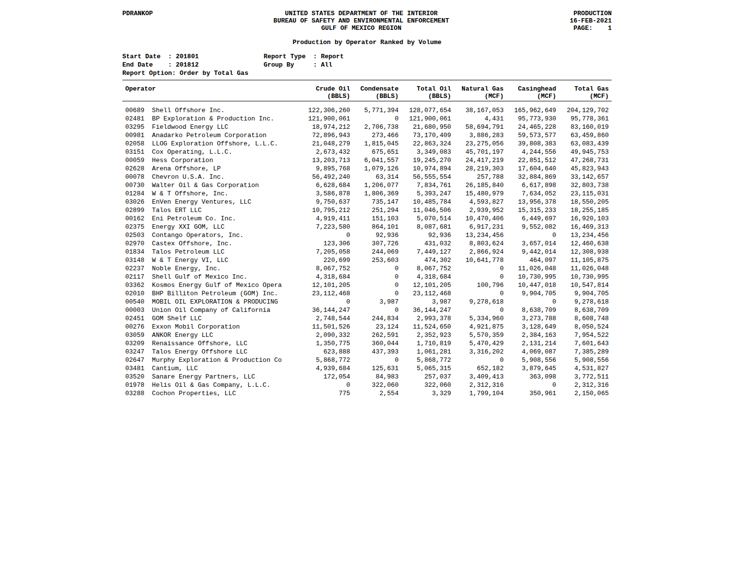PDRANKOP
UNITED STATES DEPARTMENT OF THE INTERIOR
BUREAU OF SAFETY AND ENVIRONMENTAL ENFORCEMENT
GULF OF MEXICO REGION
PRODUCTION
16-FEB-2021
PAGE: 1
Production by Operator Ranked by Volume
Start Date : 201801 Report Type : Report
End Date : 201812 Group By : All
Report Option: Order by Total Gas
| Operator | Crude Oil | Condensate | Total Oil | Natural Gas | Casinghead | Total Gas |
| --- | --- | --- | --- | --- | --- | --- |
| | (BBLS) | (BBLS) | (BBLS) | (MCF) | (MCF) | (MCF) |
| 00689 Shell Offshore Inc. | 122,306,260 | 5,771,394 | 128,077,654 | 38,167,053 | 165,962,649 | 204,129,702 |
| 02481 BP Exploration & Production Inc. | 121,900,061 | 0 | 121,900,061 | 4,431 | 95,773,930 | 95,778,361 |
| 03295 Fieldwood Energy LLC | 18,974,212 | 2,706,738 | 21,680,950 | 58,694,791 | 24,465,228 | 83,160,019 |
| 00981 Anadarko Petroleum Corporation | 72,896,943 | 273,466 | 73,170,409 | 3,886,283 | 59,573,577 | 63,459,860 |
| 02058 LLOG Exploration Offshore, L.L.C. | 21,048,279 | 1,815,045 | 22,863,324 | 23,275,056 | 39,808,383 | 63,083,439 |
| 03151 Cox Operating, L.L.C. | 2,673,432 | 675,651 | 3,349,083 | 45,701,197 | 4,244,556 | 49,945,753 |
| 00059 Hess Corporation | 13,203,713 | 6,041,557 | 19,245,270 | 24,417,219 | 22,851,512 | 47,268,731 |
| 02628 Arena Offshore, LP | 9,895,768 | 1,079,126 | 10,974,894 | 28,219,303 | 17,604,640 | 45,823,943 |
| 00078 Chevron U.S.A. Inc. | 56,492,240 | 63,314 | 56,555,554 | 257,788 | 32,884,869 | 33,142,657 |
| 00730 Walter Oil & Gas Corporation | 6,628,684 | 1,206,077 | 7,834,761 | 26,185,840 | 6,617,898 | 32,803,738 |
| 01284 W & T Offshore, Inc. | 3,586,878 | 1,806,369 | 5,393,247 | 15,480,979 | 7,634,052 | 23,115,031 |
| 03026 EnVen Energy Ventures, LLC | 9,750,637 | 735,147 | 10,485,784 | 4,593,827 | 13,956,378 | 18,550,205 |
| 02899 Talos ERT LLC | 10,795,212 | 251,294 | 11,046,506 | 2,939,952 | 15,315,233 | 18,255,185 |
| 00162 Eni Petroleum Co. Inc. | 4,919,411 | 151,103 | 5,070,514 | 10,470,406 | 6,449,697 | 16,920,103 |
| 02375 Energy XXI GOM, LLC | 7,223,580 | 864,101 | 8,087,681 | 6,917,231 | 9,552,082 | 16,469,313 |
| 02503 Contango Operators, Inc. | 0 | 92,936 | 92,936 | 13,234,456 | 0 | 13,234,456 |
| 02970 Castex Offshore, Inc. | 123,306 | 307,726 | 431,032 | 8,803,624 | 3,657,014 | 12,460,638 |
| 01834 Talos Petroleum LLC | 7,205,058 | 244,069 | 7,449,127 | 2,866,924 | 9,442,014 | 12,308,938 |
| 03148 W & T Energy VI, LLC | 220,699 | 253,603 | 474,302 | 10,641,778 | 464,097 | 11,105,875 |
| 02237 Noble Energy, Inc. | 8,067,752 | 0 | 8,067,752 | 0 | 11,026,048 | 11,026,048 |
| 02117 Shell Gulf of Mexico Inc. | 4,318,684 | 0 | 4,318,684 | 0 | 10,730,995 | 10,730,995 |
| 03362 Kosmos Energy Gulf of Mexico Opera | 12,101,205 | 0 | 12,101,205 | 100,796 | 10,447,018 | 10,547,814 |
| 02010 BHP Billiton Petroleum (GOM) Inc. | 23,112,468 | 0 | 23,112,468 | 0 | 9,904,705 | 9,904,705 |
| 00540 MOBIL OIL EXPLORATION & PRODUCING | 0 | 3,987 | 3,987 | 9,278,618 | 0 | 9,278,618 |
| 00003 Union Oil Company of California | 36,144,247 | 0 | 36,144,247 | 0 | 8,638,709 | 8,638,709 |
| 02451 GOM Shelf LLC | 2,748,544 | 244,834 | 2,993,378 | 5,334,960 | 3,273,788 | 8,608,748 |
| 00276 Exxon Mobil Corporation | 11,501,526 | 23,124 | 11,524,650 | 4,921,875 | 3,128,649 | 8,050,524 |
| 03059 ANKOR Energy LLC | 2,090,332 | 262,591 | 2,352,923 | 5,570,359 | 2,384,163 | 7,954,522 |
| 03209 Renaissance Offshore, LLC | 1,350,775 | 360,044 | 1,710,819 | 5,470,429 | 2,131,214 | 7,601,643 |
| 03247 Talos Energy Offshore LLC | 623,888 | 437,393 | 1,061,281 | 3,316,202 | 4,069,087 | 7,385,289 |
| 02647 Murphy Exploration & Production Co | 5,868,772 | 0 | 5,868,772 | 0 | 5,908,556 | 5,908,556 |
| 03481 Cantium, LLC | 4,939,684 | 125,631 | 5,065,315 | 652,182 | 3,879,645 | 4,531,827 |
| 03520 Sanare Energy Partners, LLC | 172,054 | 84,983 | 257,037 | 3,409,413 | 363,098 | 3,772,511 |
| 01978 Helis Oil & Gas Company, L.L.C. | 0 | 322,060 | 322,060 | 2,312,316 | 0 | 2,312,316 |
| 03288 Cochon Properties, LLC | 775 | 2,554 | 3,329 | 1,799,104 | 350,961 | 2,150,065 |